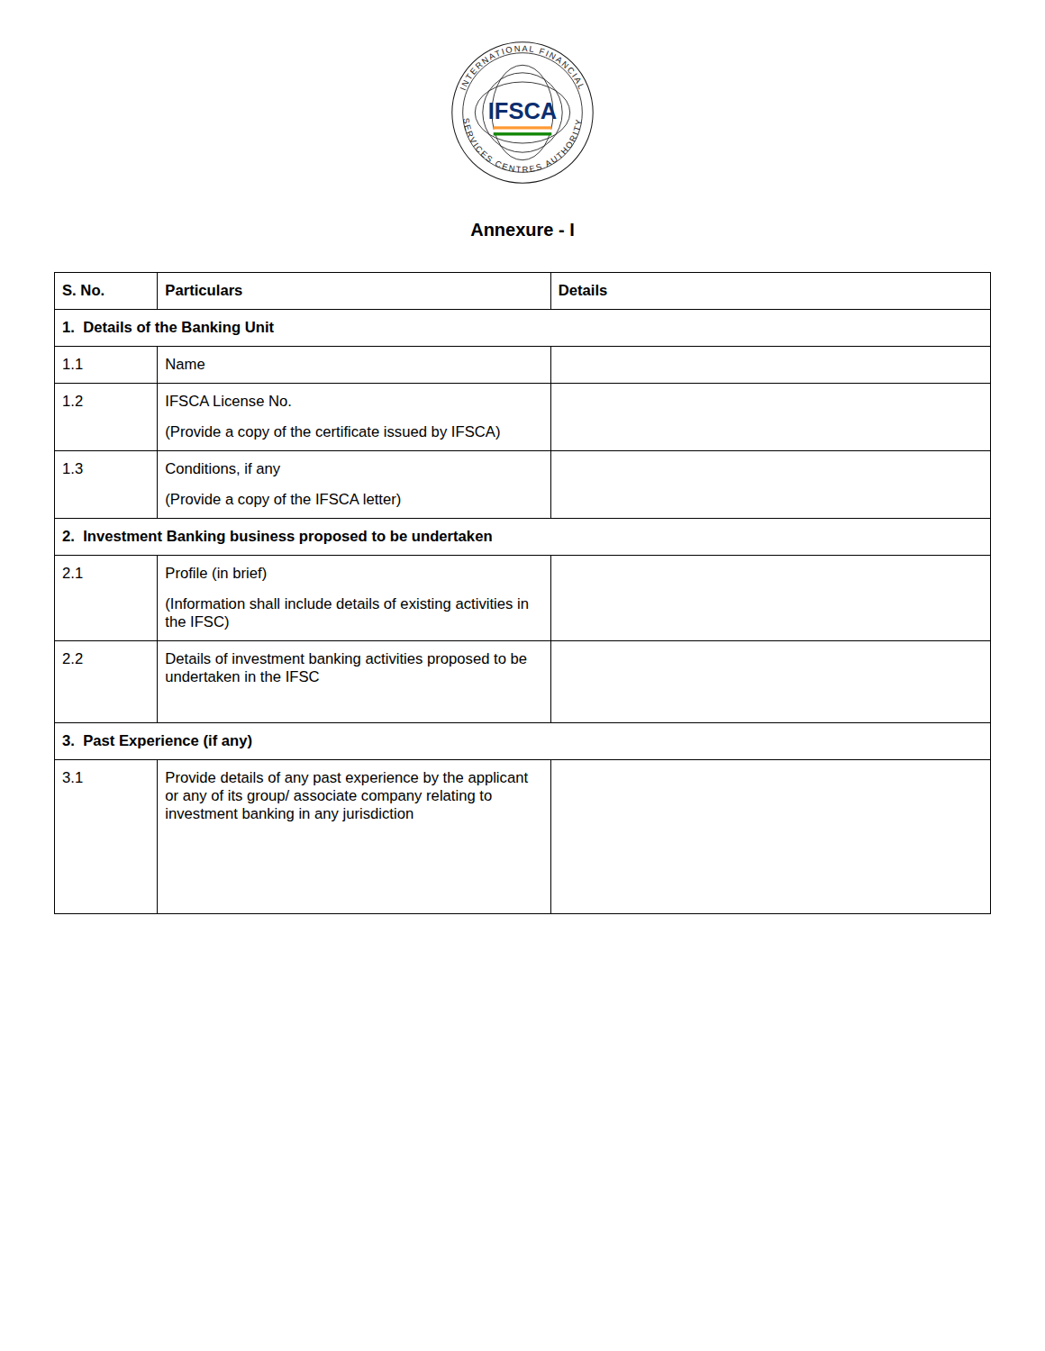INTERNATIONAL FINANCIAL SERVICES CENTRES AUTHORITY IFSCA
Annexure - I
| S. No. | Particulars | Details |
| --- | --- | --- |
| 1. Details of the Banking Unit |
| 1.1 | Name | |
| 1.2 | IFSCA License No. (Provide a copy of the certificate issued by IFSCA) | |
| 1.3 | Conditions, if any (Provide a copy of the IFSCA letter) | |
| 2. Investment Banking business proposed to be undertaken |
| 2.1 | Profile (in brief) (Information shall include details of existing activities in the IFSC) | |
| 2.2 | Details of investment banking activities proposed to be undertaken in the IFSC | |
| 3. Past Experience (if any) |
| 3.1 | Provide details of any past experience by the applicant or any of its group/ associate company relating to investment banking in any jurisdiction | |